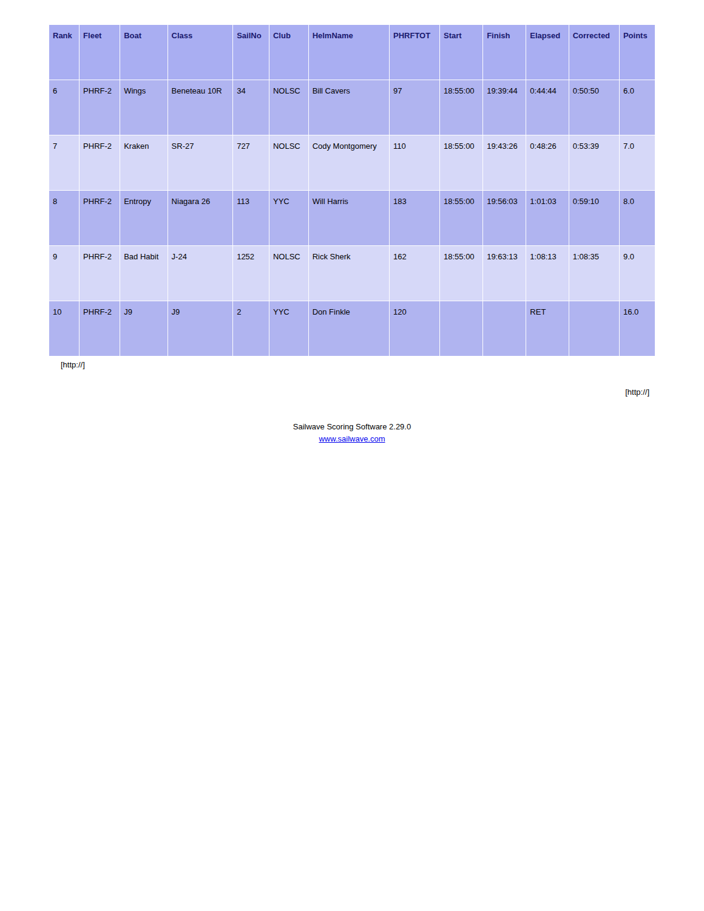| Rank | Fleet | Boat | Class | SailNo | Club | HelmName | PHRFTOT | Start | Finish | Elapsed | Corrected | Points |
| --- | --- | --- | --- | --- | --- | --- | --- | --- | --- | --- | --- | --- |
| 6 | PHRF-2 | Wings | Beneteau 10R | 34 | NOLSC | Bill Cavers | 97 | 18:55:00 | 19:39:44 | 0:44:44 | 0:50:50 | 6.0 |
| 7 | PHRF-2 | Kraken | SR-27 | 727 | NOLSC | Cody Montgomery | 110 | 18:55:00 | 19:43:26 | 0:48:26 | 0:53:39 | 7.0 |
| 8 | PHRF-2 | Entropy | Niagara 26 | 113 | YYC | Will Harris | 183 | 18:55:00 | 19:56:03 | 1:01:03 | 0:59:10 | 8.0 |
| 9 | PHRF-2 | Bad Habit | J-24 | 1252 | NOLSC | Rick Sherk | 162 | 18:55:00 | 19:63:13 | 1:08:13 | 1:08:35 | 9.0 |
| 10 | PHRF-2 | J9 | J9 | 2 | YYC | Don Finkle | 120 | | | RET | | 16.0 |
[http://]
[http://]
Sailwave Scoring Software 2.29.0
www.sailwave.com